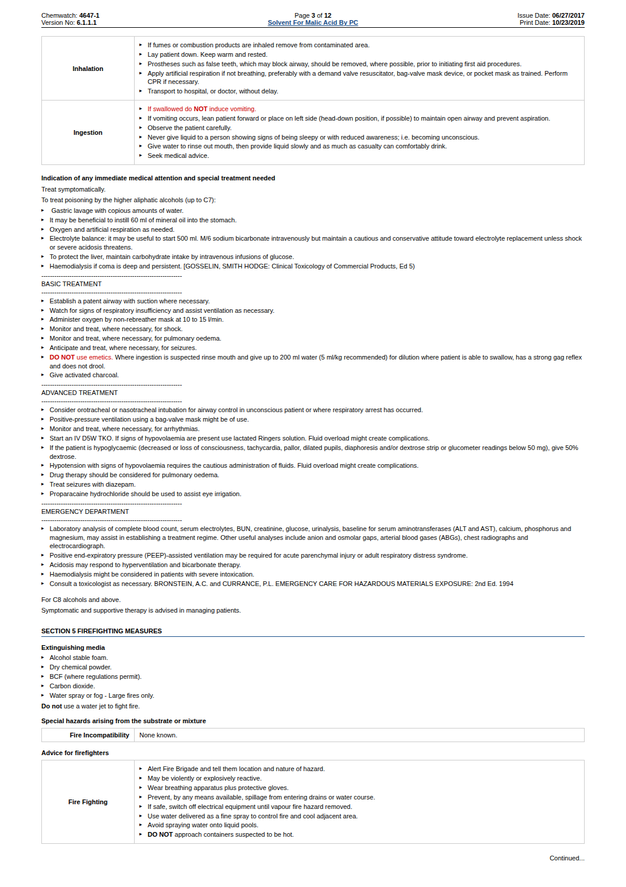| Chemwatch: 4647-1 | Page 3 of 12 | Issue Date: 06/27/2017 |
| Version No: 6.1.1.1 | Solvent For Malic Acid By PC | Print Date: 10/23/2019 |
| Inhalation | If fumes or combustion products are inhaled remove from contaminated area. Lay patient down. Keep warm and rested. Prostheses such as false teeth, which may block airway, should be removed, where possible, prior to initiating first aid procedures. Apply artificial respiration if not breathing, preferably with a demand valve resuscitator, bag-valve mask device, or pocket mask as trained. Perform CPR if necessary. Transport to hospital, or doctor, without delay. |
| Ingestion | If swallowed do NOT induce vomiting. If vomiting occurs, lean patient forward or place on left side (head-down position, if possible) to maintain open airway and prevent aspiration. Observe the patient carefully. Never give liquid to a person showing signs of being sleepy or with reduced awareness; i.e. becoming unconscious. Give water to rinse out mouth, then provide liquid slowly and as much as casualty can comfortably drink. Seek medical advice. |
Indication of any immediate medical attention and special treatment needed
Treat symptomatically.
To treat poisoning by the higher aliphatic alcohols (up to C7):
Gastric lavage with copious amounts of water.
It may be beneficial to instill 60 ml of mineral oil into the stomach.
Oxygen and artificial respiration as needed.
Electrolyte balance: it may be useful to start 500 ml. M/6 sodium bicarbonate intravenously but maintain a cautious and conservative attitude toward electrolyte replacement unless shock or severe acidosis threatens.
To protect the liver, maintain carbohydrate intake by intravenous infusions of glucose.
Haemodialysis if coma is deep and persistent. [GOSSELIN, SMITH HODGE: Clinical Toxicology of Commercial Products, Ed 5)
-----------------------------------------------------------------
BASIC TREATMENT
-----------------------------------------------------------------
Establish a patent airway with suction where necessary.
Watch for signs of respiratory insufficiency and assist ventilation as necessary.
Administer oxygen by non-rebreather mask at 10 to 15 l/min.
Monitor and treat, where necessary, for shock.
Monitor and treat, where necessary, for pulmonary oedema.
Anticipate and treat, where necessary, for seizures.
DO NOT use emetics. Where ingestion is suspected rinse mouth and give up to 200 ml water (5 ml/kg recommended) for dilution where patient is able to swallow, has a strong gag reflex and does not drool.
Give activated charcoal.
-----------------------------------------------------------------
ADVANCED TREATMENT
-----------------------------------------------------------------
Consider orotracheal or nasotracheal intubation for airway control in unconscious patient or where respiratory arrest has occurred.
Positive-pressure ventilation using a bag-valve mask might be of use.
Monitor and treat, where necessary, for arrhythmias.
Start an IV D5W TKO. If signs of hypovolaemia are present use lactated Ringers solution. Fluid overload might create complications.
If the patient is hypoglycaemic (decreased or loss of consciousness, tachycardia, pallor, dilated pupils, diaphoresis and/or dextrose strip or glucometer readings below 50 mg), give 50% dextrose.
Hypotension with signs of hypovolaemia requires the cautious administration of fluids. Fluid overload might create complications.
Drug therapy should be considered for pulmonary oedema.
Treat seizures with diazepam.
Proparacaine hydrochloride should be used to assist eye irrigation.
-----------------------------------------------------------------
EMERGENCY DEPARTMENT
-----------------------------------------------------------------
Laboratory analysis of complete blood count, serum electrolytes, BUN, creatinine, glucose, urinalysis, baseline for serum aminotransferases (ALT and AST), calcium, phosphorus and magnesium, may assist in establishing a treatment regime. Other useful analyses include anion and osmolar gaps, arterial blood gases (ABGs), chest radiographs and electrocardiograph.
Positive end-expiratory pressure (PEEP)-assisted ventilation may be required for acute parenchymal injury or adult respiratory distress syndrome.
Acidosis may respond to hyperventilation and bicarbonate therapy.
Haemodialysis might be considered in patients with severe intoxication.
Consult a toxicologist as necessary. BRONSTEIN, A.C. and CURRANCE, P.L. EMERGENCY CARE FOR HAZARDOUS MATERIALS EXPOSURE: 2nd Ed. 1994
For C8 alcohols and above.
Symptomatic and supportive therapy is advised in managing patients.
SECTION 5 FIREFIGHTING MEASURES
Extinguishing media
Alcohol stable foam.
Dry chemical powder.
BCF (where regulations permit).
Carbon dioxide.
Water spray or fog - Large fires only.
Do not use a water jet to fight fire.
Special hazards arising from the substrate or mixture
| Fire Incompatibility | None known. |
Advice for firefighters
| Fire Fighting | Alert Fire Brigade and tell them location and nature of hazard. May be violently or explosively reactive. Wear breathing apparatus plus protective gloves. Prevent, by any means available, spillage from entering drains or water course. If safe, switch off electrical equipment until vapour fire hazard removed. Use water delivered as a fine spray to control fire and cool adjacent area. Avoid spraying water onto liquid pools. DO NOT approach containers suspected to be hot. |
Continued...